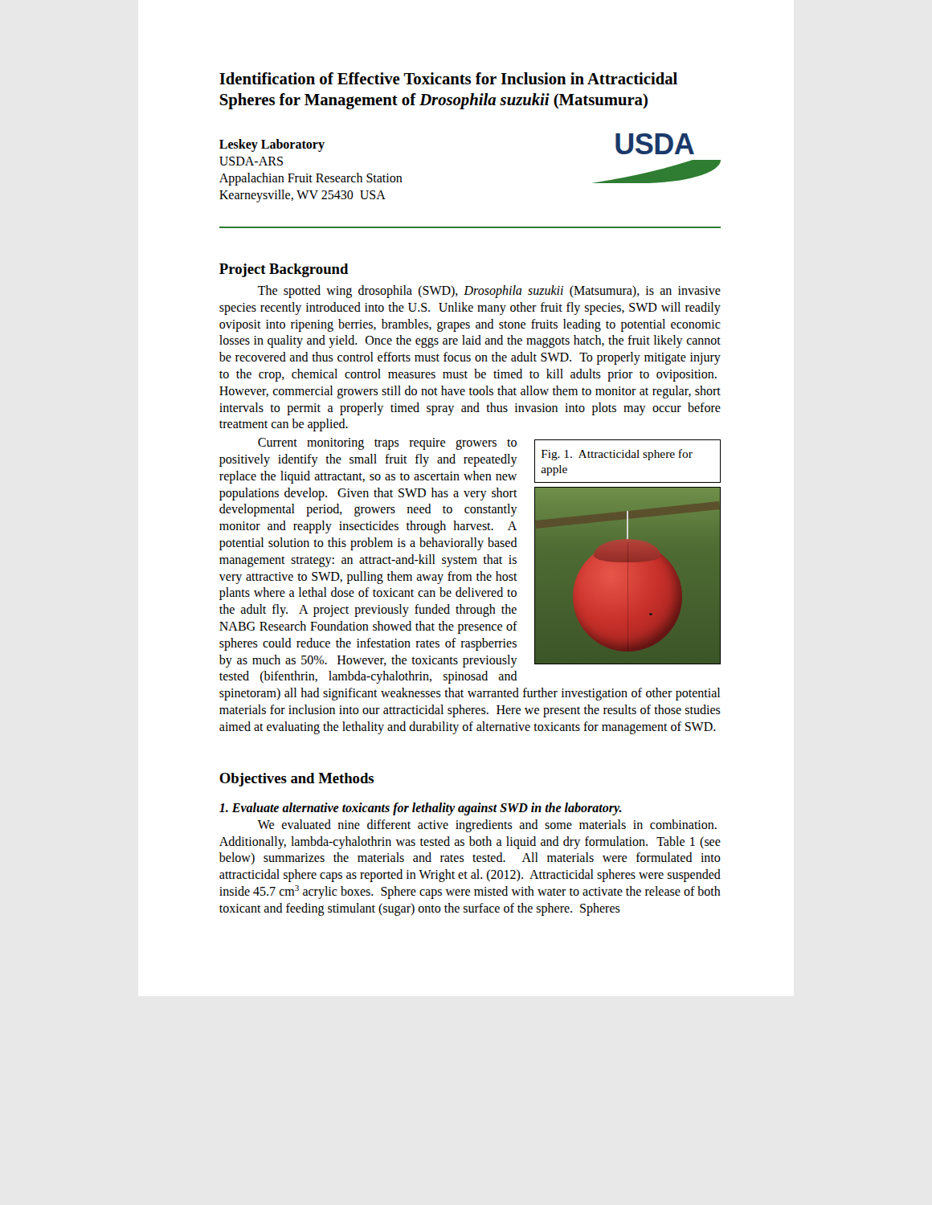Identification of Effective Toxicants for Inclusion in Attracticidal Spheres for Management of Drosophila suzukii (Matsumura)
Leskey Laboratory
USDA-ARS
Appalachian Fruit Research Station
Kearneysville, WV 25430 USA
USDA
Project Background
The spotted wing drosophila (SWD), Drosophila suzukii (Matsumura), is an invasive species recently introduced into the U.S. Unlike many other fruit fly species, SWD will readily oviposit into ripening berries, brambles, grapes and stone fruits leading to potential economic losses in quality and yield. Once the eggs are laid and the maggots hatch, the fruit likely cannot be recovered and thus control efforts must focus on the adult SWD. To properly mitigate injury to the crop, chemical control measures must be timed to kill adults prior to oviposition. However, commercial growers still do not have tools that allow them to monitor at regular, short intervals to permit a properly timed spray and thus invasion into plots may occur before treatment can be applied.
Fig. 1. Attracticidal sphere for apple
Current monitoring traps require growers to positively identify the small fruit fly and repeatedly replace the liquid attractant, so as to ascertain when new populations develop. Given that SWD has a very short developmental period, growers need to constantly monitor and reapply insecticides through harvest. A potential solution to this problem is a behaviorally based management strategy: an attract-and-kill system that is very attractive to SWD, pulling them away from the host plants where a lethal dose of toxicant can be delivered to the adult fly. A project previously funded through the NABG Research Foundation showed that the presence of spheres could reduce the infestation rates of raspberries by as much as 50%. However, the toxicants previously tested (bifenthrin, lambda-cyhalothrin, spinosad and spinetoram) all had significant weaknesses that warranted further investigation of other potential materials for inclusion into our attracticidal spheres. Here we present the results of those studies aimed at evaluating the lethality and durability of alternative toxicants for management of SWD.
Objectives and Methods
1. Evaluate alternative toxicants for lethality against SWD in the laboratory.
We evaluated nine different active ingredients and some materials in combination. Additionally, lambda-cyhalothrin was tested as both a liquid and dry formulation. Table 1 (see below) summarizes the materials and rates tested. All materials were formulated into attracticidal sphere caps as reported in Wright et al. (2012). Attracticidal spheres were suspended inside 45.7 cm3 acrylic boxes. Sphere caps were misted with water to activate the release of both toxicant and feeding stimulant (sugar) onto the surface of the sphere. Spheres